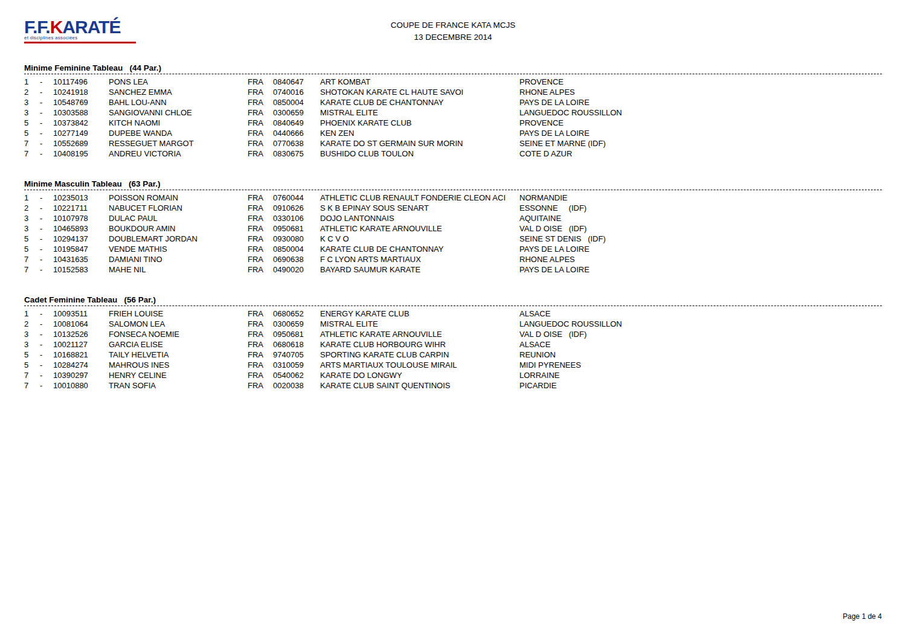F.F.KARATÉ
et disciplines associées
COUPE DE FRANCE KATA MCJS
13 DECEMBRE 2014
Minime Feminine Tableau (44 Par.)
| 1 | - | 10117496 | PONS LEA | FRA | 0840647 | ART KOMBAT | PROVENCE |
| 2 | - | 10241918 | SANCHEZ EMMA | FRA | 0740016 | SHOTOKAN KARATE CL HAUTE SAVOI | RHONE ALPES |
| 3 | - | 10548769 | BAHL LOU-ANN | FRA | 0850004 | KARATE CLUB DE CHANTONNAY | PAYS DE LA LOIRE |
| 3 | - | 10303588 | SANGIOVANNI CHLOE | FRA | 0300659 | MISTRAL ELITE | LANGUEDOC ROUSSILLON |
| 5 | - | 10373842 | KITCH NAOMI | FRA | 0840649 | PHOENIX KARATE CLUB | PROVENCE |
| 5 | - | 10277149 | DUPEBE WANDA | FRA | 0440666 | KEN ZEN | PAYS DE LA LOIRE |
| 7 | - | 10552689 | RESSEGUET MARGOT | FRA | 0770638 | KARATE DO ST GERMAIN SUR MORIN | SEINE ET MARNE (IDF) |
| 7 | - | 10408195 | ANDREU VICTORIA | FRA | 0830675 | BUSHIDO CLUB TOULON | COTE D AZUR |
Minime Masculin Tableau (63 Par.)
| 1 | - | 10235013 | POISSON ROMAIN | FRA | 0760044 | ATHLETIC CLUB RENAULT FONDERIE CLEON ACI | NORMANDIE |
| 2 | - | 10221711 | NABUCET FLORIAN | FRA | 0910626 | S K B EPINAY SOUS SENART | ESSONNE (IDF) |
| 3 | - | 10107978 | DULAC PAUL | FRA | 0330106 | DOJO LANTONNAIS | AQUITAINE |
| 3 | - | 10465893 | BOUKDOUR AMIN | FRA | 0950681 | ATHLETIC KARATE ARNOUVILLE | VAL D OISE (IDF) |
| 5 | - | 10294137 | DOUBLEMART JORDAN | FRA | 0930080 | K C V O | SEINE ST DENIS (IDF) |
| 5 | - | 10195847 | VENDE MATHIS | FRA | 0850004 | KARATE CLUB DE CHANTONNAY | PAYS DE LA LOIRE |
| 7 | - | 10431635 | DAMIANI TINO | FRA | 0690638 | F C LYON ARTS MARTIAUX | RHONE ALPES |
| 7 | - | 10152583 | MAHE NIL | FRA | 0490020 | BAYARD SAUMUR KARATE | PAYS DE LA LOIRE |
Cadet Feminine Tableau (56 Par.)
| 1 | - | 10093511 | FRIEH LOUISE | FRA | 0680652 | ENERGY KARATE CLUB | ALSACE |
| 2 | - | 10081064 | SALOMON LEA | FRA | 0300659 | MISTRAL ELITE | LANGUEDOC ROUSSILLON |
| 3 | - | 10132526 | FONSECA NOEMIE | FRA | 0950681 | ATHLETIC KARATE ARNOUVILLE | VAL D OISE (IDF) |
| 3 | - | 10021127 | GARCIA ELISE | FRA | 0680618 | KARATE CLUB HORBOURG WIHR | ALSACE |
| 5 | - | 10168821 | TAILY HELVETIA | FRA | 9740705 | SPORTING KARATE CLUB CARPIN | REUNION |
| 5 | - | 10284274 | MAHROUS INES | FRA | 0310059 | ARTS MARTIAUX TOULOUSE MIRAIL | MIDI PYRENEES |
| 7 | - | 10390297 | HENRY CELINE | FRA | 0540062 | KARATE DO LONGWY | LORRAINE |
| 7 | - | 10010880 | TRAN SOFIA | FRA | 0020038 | KARATE CLUB SAINT QUENTINOIS | PICARDIE |
Page 1 de 4